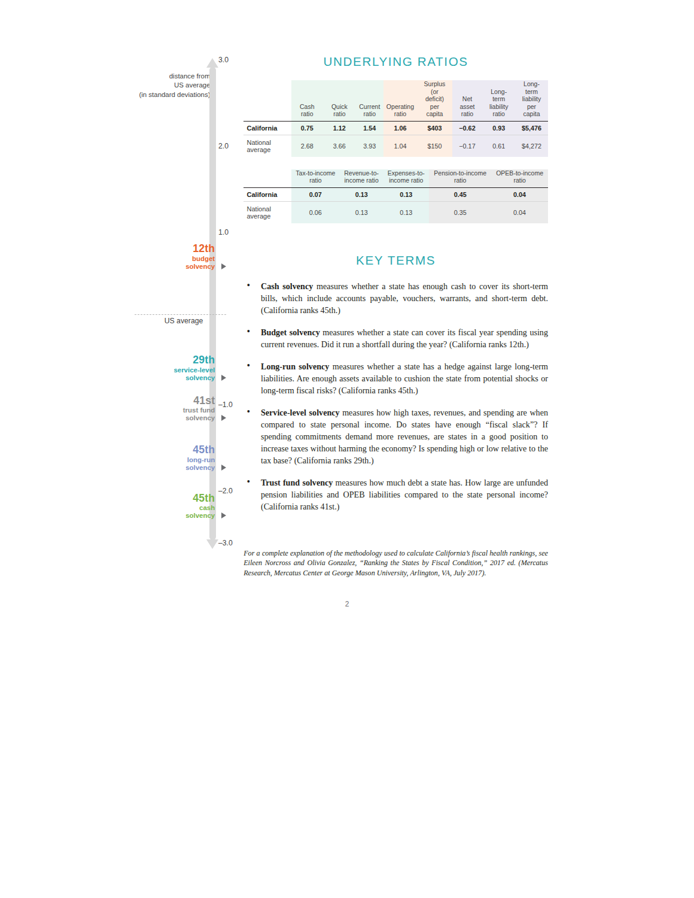distance from
US average
(in standard deviations)
3.0 2.0 1.0 –1.0 –2.0 –3.0
US average
12th budget
solvency
29th service-level
solvency
41st trust fund
solvency
45th long-run
solvency
45th cash
solvency
UNDERLYING RATIOS
| | Cash ratio | Quick ratio | Current ratio | Operating ratio | Surplus (or deficit) per capita | Net asset ratio | Long-term liability ratio | Long-term liability per capita |
| --- | --- | --- | --- | --- | --- | --- | --- | --- |
| California | 0.75 | 1.12 | 1.54 | 1.06 | $403 | −0.62 | 0.93 | $5,476 |
| National average | 2.68 | 3.66 | 3.93 | 1.04 | $150 | −0.17 | 0.61 | $4,272 |
| | Tax-to-income ratio | Revenue-to- income ratio | Expenses-to- income ratio | Pension-to-income ratio | OPEB-to-income ratio |
| --- | --- | --- | --- | --- | --- |
| California | 0.07 | 0.13 | 0.13 | 0.45 | 0.04 |
| National average | 0.06 | 0.13 | 0.13 | 0.35 | 0.04 |
KEY TERMS
Cash solvency measures whether a state has enough cash to cover its short-term bills, which include accounts payable, vouchers, warrants, and short-term debt. (California ranks 45th.)
Budget solvency measures whether a state can cover its fiscal year spending using current revenues. Did it run a shortfall during the year? (California ranks 12th.)
Long-run solvency measures whether a state has a hedge against large long-term liabilities. Are enough assets available to cushion the state from potential shocks or long-term fiscal risks? (California ranks 45th.)
Service-level solvency measures how high taxes, revenues, and spending are when compared to state personal income. Do states have enough “fiscal slack”? If spending commitments demand more revenues, are states in a good position to increase taxes without harming the economy? Is spending high or low relative to the tax base? (California ranks 29th.)
Trust fund solvency measures how much debt a state has. How large are unfunded pension liabilities and OPEB liabilities compared to the state personal income? (California ranks 41st.)
For a complete explanation of the methodology used to calculate California’s fiscal health rankings, see Eileen Norcross and Olivia Gonzalez, “Ranking the States by Fiscal Condition,” 2017 ed. (Mercatus Research, Mercatus Center at George Mason University, Arlington, VA, July 2017).
2